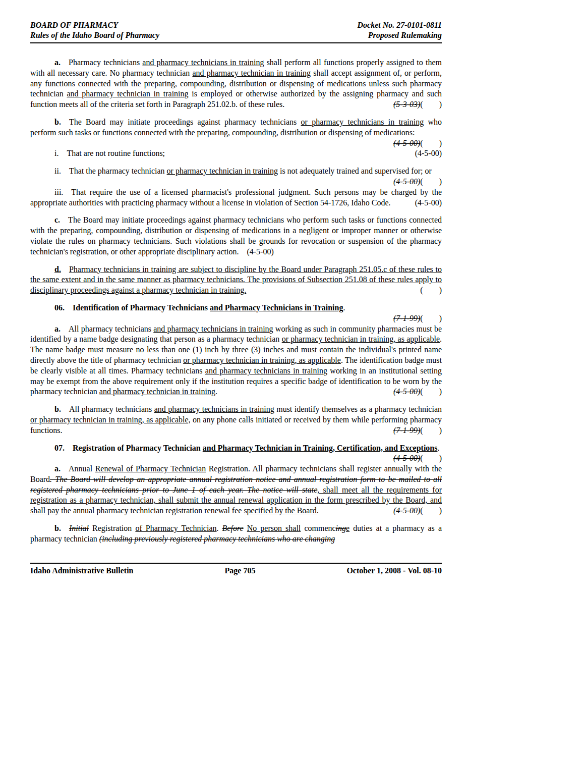BOARD OF PHARMACY
Rules of the Idaho Board of Pharmacy
Docket No. 27-0101-0811
Proposed Rulemaking
a. Pharmacy technicians and pharmacy technicians in training shall perform all functions properly assigned to them with all necessary care. No pharmacy technician and pharmacy technician in training shall accept assignment of, or perform, any functions connected with the preparing, compounding, distribution or dispensing of medications unless such pharmacy technician and pharmacy technician in training is employed or otherwise authorized by the assigning pharmacy and such function meets all of the criteria set forth in Paragraph 251.02.b. of these rules.(5-3-03)(  )
b. The Board may initiate proceedings against pharmacy technicians or pharmacy technicians in training who perform such tasks or functions connected with the preparing, compounding, distribution or dispensing of medications:(4-5-00)(  )
i. That are not routine functions;(4-5-00)
ii. That the pharmacy technician or pharmacy technician in training is not adequately trained and supervised for; or(4-5-00)(  )
iii. That require the use of a licensed pharmacist's professional judgment. Such persons may be charged by the appropriate authorities with practicing pharmacy without a license in violation of Section 54-1726, Idaho Code.(4-5-00)
c. The Board may initiate proceedings against pharmacy technicians who perform such tasks or functions connected with the preparing, compounding, distribution or dispensing of medications in a negligent or improper manner or otherwise violate the rules on pharmacy technicians. Such violations shall be grounds for revocation or suspension of the pharmacy technician's registration, or other appropriate disciplinary action. (4-5-00)
d. Pharmacy technicians in training are subject to discipline by the Board under Paragraph 251.05.c of these rules to the same extent and in the same manner as pharmacy technicians. The provisions of Subsection 251.08 of these rules apply to disciplinary proceedings against a pharmacy technician in training.(  )
06. Identification of Pharmacy Technicians and Pharmacy Technicians in Training.
(7-1-99)(  )
a. All pharmacy technicians and pharmacy technicians in training working as such in community pharmacies must be identified by a name badge designating that person as a pharmacy technician or pharmacy technician in training, as applicable. The name badge must measure no less than one (1) inch by three (3) inches and must contain the individual's printed name directly above the title of pharmacy technician or pharmacy technician in training, as applicable. The identification badge must be clearly visible at all times. Pharmacy technicians and pharmacy technicians in training working in an institutional setting may be exempt from the above requirement only if the institution requires a specific badge of identification to be worn by the pharmacy technician and pharmacy technician in training.(4-5-00)(  )
b. All pharmacy technicians and pharmacy technicians in training must identify themselves as a pharmacy technician or pharmacy technician in training, as applicable, on any phone calls initiated or received by them while performing pharmacy functions.(7-1-99)(  )
07. Registration of Pharmacy Technician and Pharmacy Technician in Training, Certification, and Exceptions.(4-5-00)(  )
a. Annual Renewal of Pharmacy Technician Registration. All pharmacy technicians shall register annually with the Board. The Board will develop an appropriate annual registration notice and annual registration form to be mailed to all registered pharmacy technicians prior to June 1 of each year. The notice will state, shall meet all the requirements for registration as a pharmacy technician, shall submit the annual renewal application in the form prescribed by the Board, and shall pay the annual pharmacy technician registration renewal fee specified by the Board.(4-5-00)(  )
b. Initial Registration of Pharmacy Technician. Before No person shall commencinge duties at a pharmacy as a pharmacy technician (including previously registered pharmacy technicians who are changing
Idaho Administrative Bulletin
October 1, 2008 - Vol. 08-10
Page 705